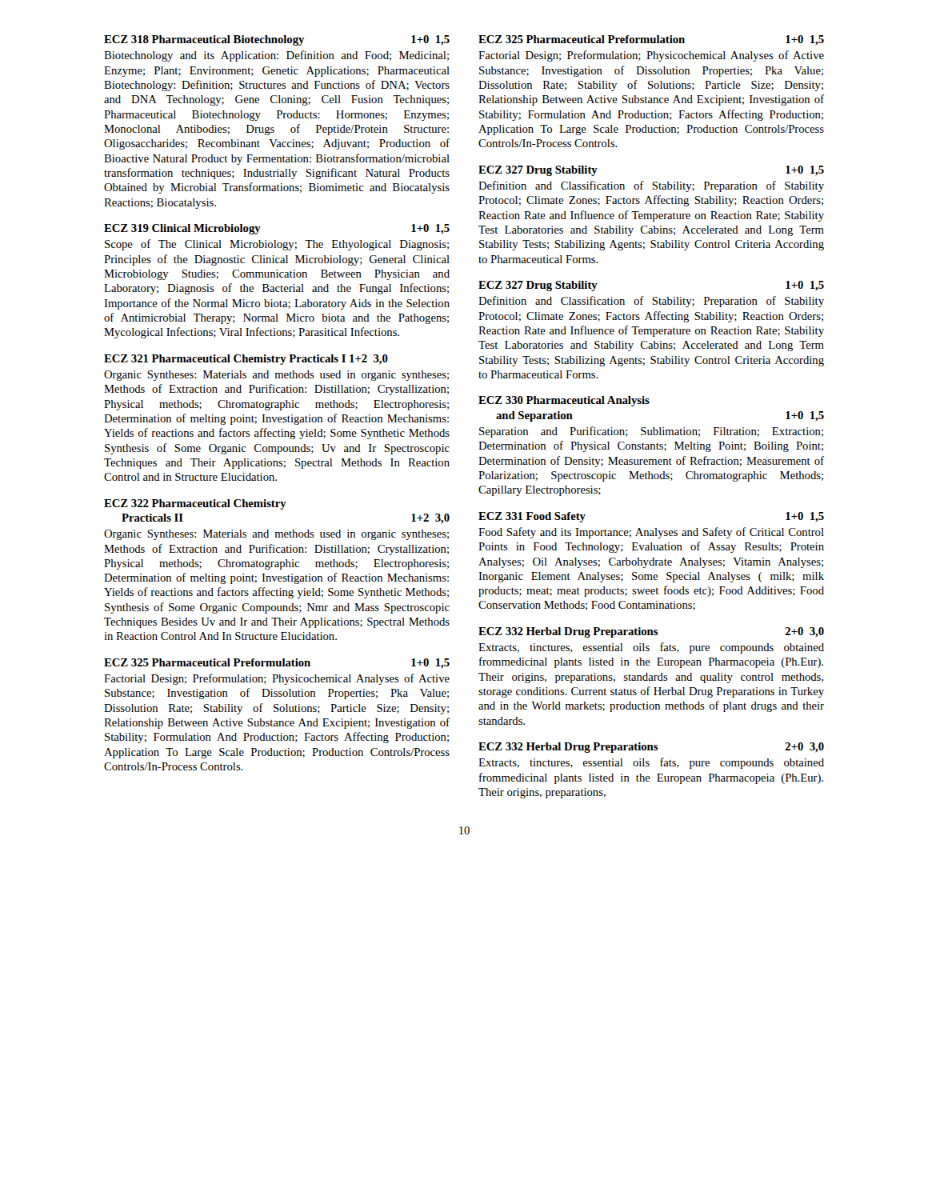ECZ 318 Pharmaceutical Biotechnology 1+0 1,5
Biotechnology and its Application: Definition and Food; Medicinal; Enzyme; Plant; Environment; Genetic Applications; Pharmaceutical Biotechnology: Definition; Structures and Functions of DNA; Vectors and DNA Technology; Gene Cloning; Cell Fusion Techniques; Pharmaceutical Biotechnology Products: Hormones; Enzymes; Monoclonal Antibodies; Drugs of Peptide/Protein Structure: Oligosaccharides; Recombinant Vaccines; Adjuvant; Production of Bioactive Natural Product by Fermentation: Biotransformation/microbial transformation techniques; Industrially Significant Natural Products Obtained by Microbial Transformations; Biomimetic and Biocatalysis Reactions; Biocatalysis.
ECZ 319 Clinical Microbiology 1+0 1,5
Scope of The Clinical Microbiology; The Ethyological Diagnosis; Principles of the Diagnostic Clinical Microbiology; General Clinical Microbiology Studies; Communication Between Physician and Laboratory; Diagnosis of the Bacterial and the Fungal Infections; Importance of the Normal Micro biota; Laboratory Aids in the Selection of Antimicrobial Therapy; Normal Micro biota and the Pathogens; Mycological Infections; Viral Infections; Parasitical Infections.
ECZ 321 Pharmaceutical Chemistry Practicals I 1+2 3,0
Organic Syntheses: Materials and methods used in organic syntheses; Methods of Extraction and Purification: Distillation; Crystallization; Physical methods; Chromatographic methods; Electrophoresis; Determination of melting point; Investigation of Reaction Mechanisms: Yields of reactions and factors affecting yield; Some Synthetic Methods Synthesis of Some Organic Compounds; Uv and Ir Spectroscopic Techniques and Their Applications; Spectral Methods In Reaction Control and in Structure Elucidation.
ECZ 322 Pharmaceutical Chemistry
Practicals II 1+2 3,0
Organic Syntheses: Materials and methods used in organic syntheses; Methods of Extraction and Purification: Distillation; Crystallization; Physical methods; Chromatographic methods; Electrophoresis; Determination of melting point; Investigation of Reaction Mechanisms: Yields of reactions and factors affecting yield; Some Synthetic Methods; Synthesis of Some Organic Compounds; Nmr and Mass Spectroscopic Techniques Besides Uv and Ir and Their Applications; Spectral Methods in Reaction Control And In Structure Elucidation.
ECZ 325 Pharmaceutical Preformulation 1+0 1,5
Factorial Design; Preformulation; Physicochemical Analyses of Active Substance; Investigation of Dissolution Properties; Pka Value; Dissolution Rate; Stability of Solutions; Particle Size; Density; Relationship Between Active Substance And Excipient; Investigation of Stability; Formulation And Production; Factors Affecting Production; Application To Large Scale Production; Production Controls/Process Controls/In-Process Controls.
ECZ 325 Pharmaceutical Preformulation 1+0 1,5
Factorial Design; Preformulation; Physicochemical Analyses of Active Substance; Investigation of Dissolution Properties; Pka Value; Dissolution Rate; Stability of Solutions; Particle Size; Density; Relationship Between Active Substance And Excipient; Investigation of Stability; Formulation And Production; Factors Affecting Production; Application To Large Scale Production; Production Controls/Process Controls/In-Process Controls.
ECZ 327 Drug Stability 1+0 1,5
Definition and Classification of Stability; Preparation of Stability Protocol; Climate Zones; Factors Affecting Stability; Reaction Orders; Reaction Rate and Influence of Temperature on Reaction Rate; Stability Test Laboratories and Stability Cabins; Accelerated and Long Term Stability Tests; Stabilizing Agents; Stability Control Criteria According to Pharmaceutical Forms.
ECZ 327 Drug Stability 1+0 1,5
Definition and Classification of Stability; Preparation of Stability Protocol; Climate Zones; Factors Affecting Stability; Reaction Orders; Reaction Rate and Influence of Temperature on Reaction Rate; Stability Test Laboratories and Stability Cabins; Accelerated and Long Term Stability Tests; Stabilizing Agents; Stability Control Criteria According to Pharmaceutical Forms.
ECZ 330 Pharmaceutical Analysis
and Separation 1+0 1,5
Separation and Purification; Sublimation; Filtration; Extraction; Determination of Physical Constants; Melting Point; Boiling Point; Determination of Density; Measurement of Refraction; Measurement of Polarization; Spectroscopic Methods; Chromatographic Methods; Capillary Electrophoresis;
ECZ 331 Food Safety 1+0 1,5
Food Safety and its Importance; Analyses and Safety of Critical Control Points in Food Technology; Evaluation of Assay Results; Protein Analyses; Oil Analyses; Carbohydrate Analyses; Vitamin Analyses; Inorganic Element Analyses; Some Special Analyses ( milk; milk products; meat; meat products; sweet foods etc); Food Additives; Food Conservation Methods; Food Contaminations;
ECZ 332 Herbal Drug Preparations 2+0 3,0
Extracts, tinctures, essential oils fats, pure compounds obtained frommedicinal plants listed in the European Pharmacopeia (Ph.Eur). Their origins, preparations, standards and quality control methods, storage conditions. Current status of Herbal Drug Preparations in Turkey and in the World markets; production methods of plant drugs and their standards.
ECZ 332 Herbal Drug Preparations 2+0 3,0
Extracts, tinctures, essential oils fats, pure compounds obtained frommedicinal plants listed in the European Pharmacopeia (Ph.Eur). Their origins, preparations,
10